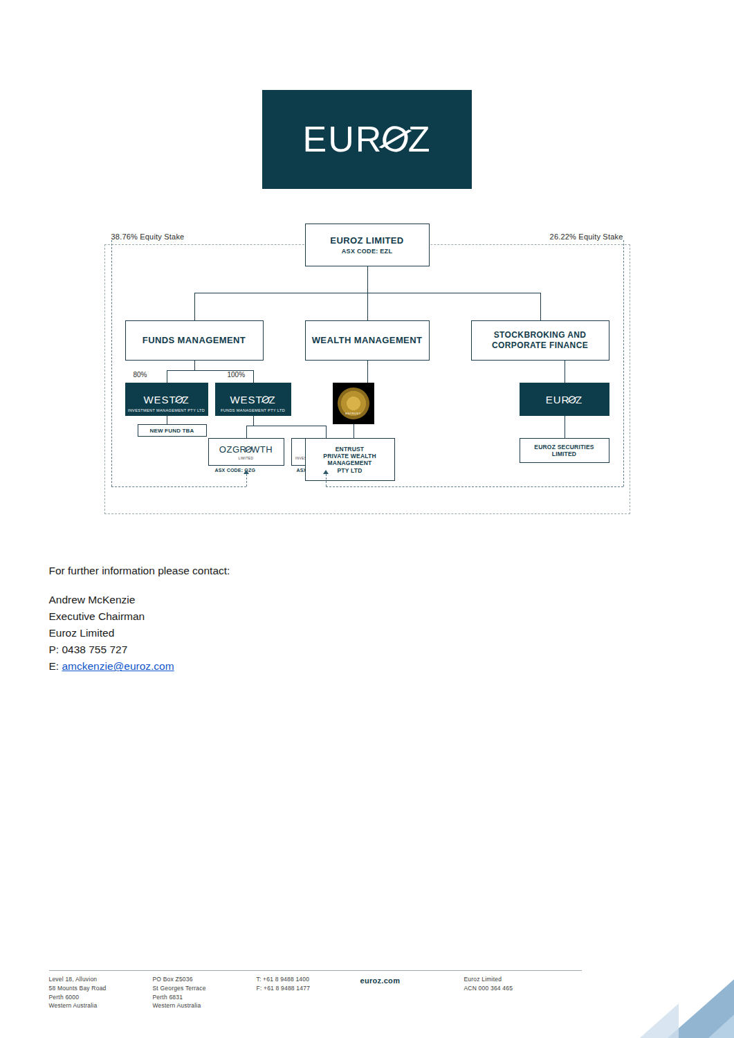EURØZ
38.76% Equity Stake
26.22% Equity Stake
EUROZ LIMITEDASX CODE: EZL
FUNDS MANAGEMENT
WEALTH MANAGEMENT
STOCKBROKING AND
CORPORATE FINANCE
80%
100%
WESTØZ INVESTMENT MANAGEMENT PTY LTD
WESTØZ FUNDS MANAGEMENT PTY LTD
NEW FUND TBA
OZGRØWTH LIMITED
WESTØZ INVESTMENT COMPANY LIMITED
ASX CODE: OZG
ASX CODE: WIC
100%
ENTRUST
PRIVATE WEALTH
MANAGEMENT
PTY LTD
100%
EURØZ
EUROZ SECURITIES
LIMITED
For further information please contact:
Andrew McKenzie
Executive Chairman
Euroz Limited
P: 0438 755 727
E: amckenzie@euroz.com
Level 18, Alluvion
58 Mounts Bay Road
Perth 6000
Western Australia
PO Box Z5036
St Georges Terrace
Perth 6831
Western Australia
T: +61 8 9488 1400
F: +61 8 9488 1477
euroz.com
Euroz Limited
ACN 000 364 465